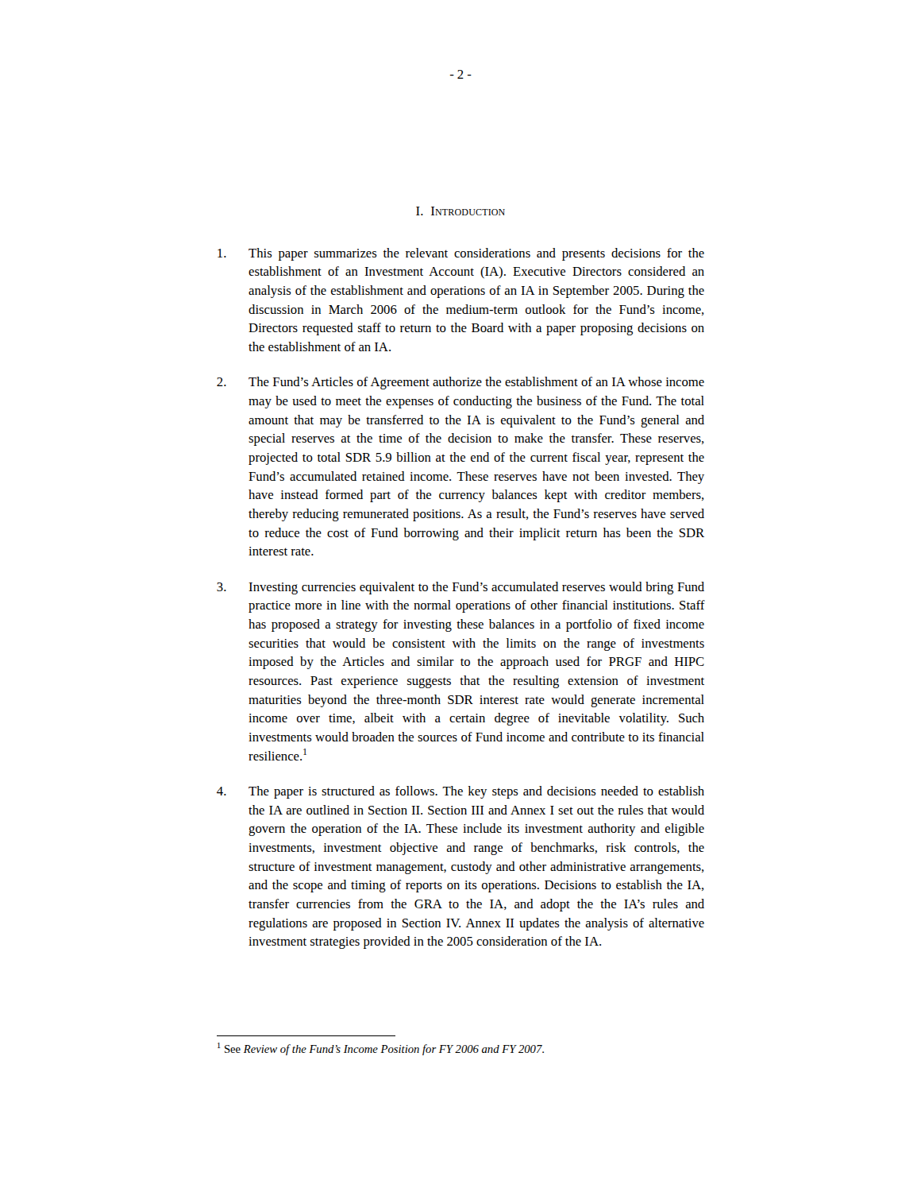- 2 -
I. Introduction
1. This paper summarizes the relevant considerations and presents decisions for the establishment of an Investment Account (IA). Executive Directors considered an analysis of the establishment and operations of an IA in September 2005. During the discussion in March 2006 of the medium-term outlook for the Fund’s income, Directors requested staff to return to the Board with a paper proposing decisions on the establishment of an IA.
2. The Fund’s Articles of Agreement authorize the establishment of an IA whose income may be used to meet the expenses of conducting the business of the Fund. The total amount that may be transferred to the IA is equivalent to the Fund’s general and special reserves at the time of the decision to make the transfer. These reserves, projected to total SDR 5.9 billion at the end of the current fiscal year, represent the Fund’s accumulated retained income. These reserves have not been invested. They have instead formed part of the currency balances kept with creditor members, thereby reducing remunerated positions. As a result, the Fund’s reserves have served to reduce the cost of Fund borrowing and their implicit return has been the SDR interest rate.
3. Investing currencies equivalent to the Fund’s accumulated reserves would bring Fund practice more in line with the normal operations of other financial institutions. Staff has proposed a strategy for investing these balances in a portfolio of fixed income securities that would be consistent with the limits on the range of investments imposed by the Articles and similar to the approach used for PRGF and HIPC resources. Past experience suggests that the resulting extension of investment maturities beyond the three-month SDR interest rate would generate incremental income over time, albeit with a certain degree of inevitable volatility. Such investments would broaden the sources of Fund income and contribute to its financial resilience.1
4. The paper is structured as follows. The key steps and decisions needed to establish the IA are outlined in Section II. Section III and Annex I set out the rules that would govern the operation of the IA. These include its investment authority and eligible investments, investment objective and range of benchmarks, risk controls, the structure of investment management, custody and other administrative arrangements, and the scope and timing of reports on its operations. Decisions to establish the IA, transfer currencies from the GRA to the IA, and adopt the the IA’s rules and regulations are proposed in Section IV. Annex II updates the analysis of alternative investment strategies provided in the 2005 consideration of the IA.
1 See Review of the Fund’s Income Position for FY 2006 and FY 2007.